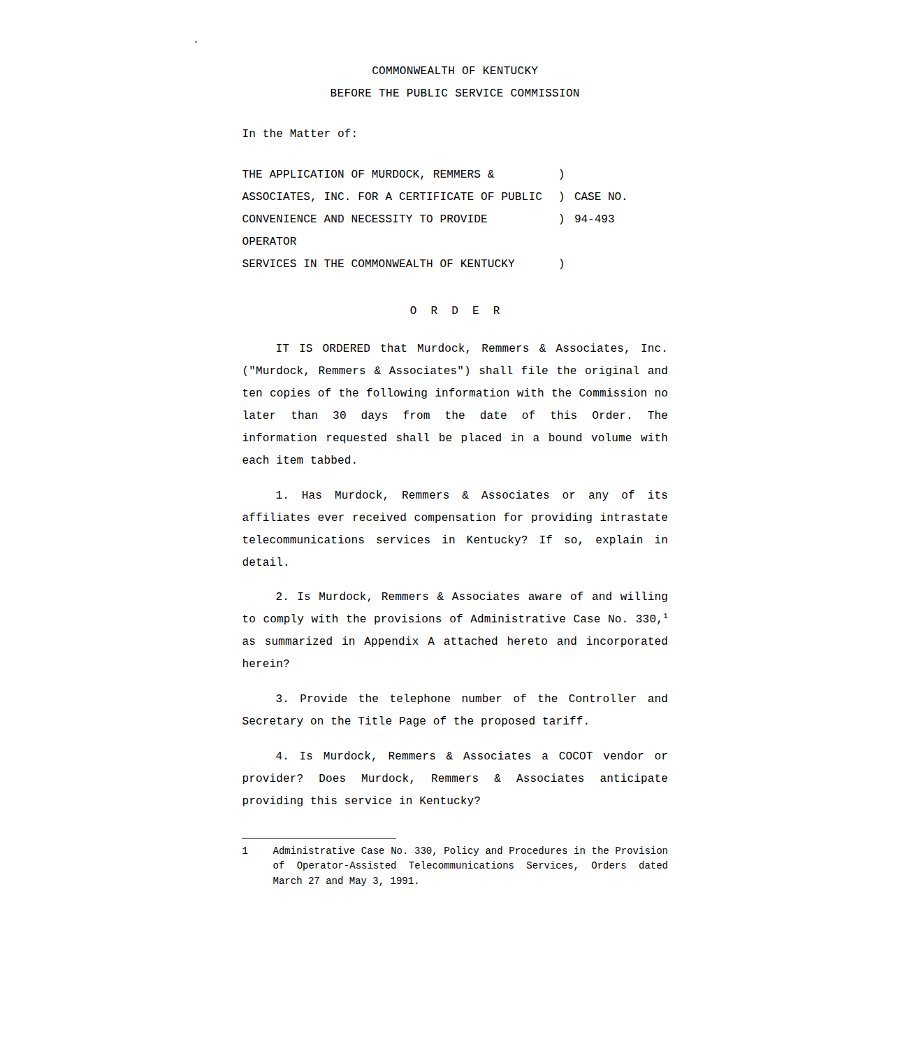.
COMMONWEALTH OF KENTUCKY
BEFORE THE PUBLIC SERVICE COMMISSION
In the Matter of:
| THE APPLICATION OF MURDOCK, REMMERS & | ) | |
| ASSOCIATES, INC. FOR A CERTIFICATE OF PUBLIC | ) | CASE NO. |
| CONVENIENCE AND NECESSITY TO PROVIDE OPERATOR | ) | 94-493 |
| SERVICES IN THE COMMONWEALTH OF KENTUCKY | ) | |
O R D E R
IT IS ORDERED that Murdock, Remmers & Associates, Inc. ("Murdock, Remmers & Associates") shall file the original and ten copies of the following information with the Commission no later than 30 days from the date of this Order. The information requested shall be placed in a bound volume with each item tabbed.
1. Has Murdock, Remmers & Associates or any of its affiliates ever received compensation for providing intrastate telecommunications services in Kentucky? If so, explain in detail.
2. Is Murdock, Remmers & Associates aware of and willing to comply with the provisions of Administrative Case No. 330,1 as summarized in Appendix A attached hereto and incorporated herein?
3. Provide the telephone number of the Controller and Secretary on the Title Page of the proposed tariff.
4. Is Murdock, Remmers & Associates a COCOT vendor or provider? Does Murdock, Remmers & Associates anticipate providing this service in Kentucky?
1
Administrative Case No. 330, Policy and Procedures in the Provision of Operator-Assisted Telecommunications Services, Orders dated March 27 and May 3, 1991.